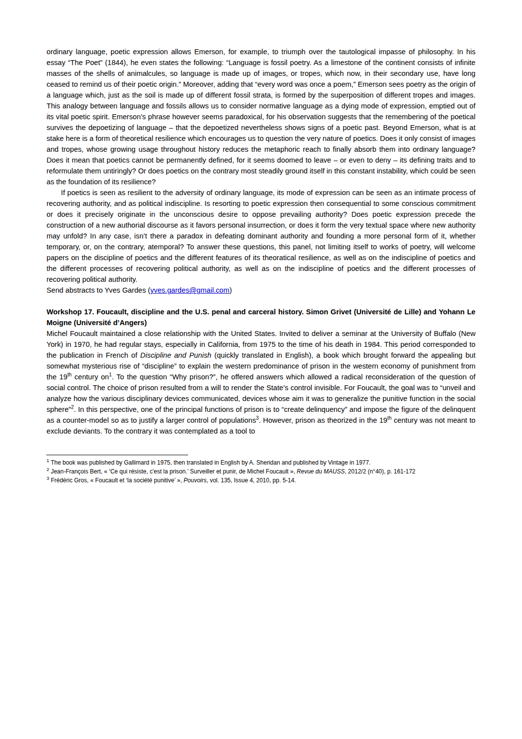ordinary language, poetic expression allows Emerson, for example, to triumph over the tautological impasse of philosophy. In his essay “The Poet” (1844), he even states the following: “Language is fossil poetry. As a limestone of the continent consists of infinite masses of the shells of animalcules, so language is made up of images, or tropes, which now, in their secondary use, have long ceased to remind us of their poetic origin.” Moreover, adding that “every word was once a poem,” Emerson sees poetry as the origin of a language which, just as the soil is made up of different fossil strata, is formed by the superposition of different tropes and images. This analogy between language and fossils allows us to consider normative language as a dying mode of expression, emptied out of its vital poetic spirit. Emerson’s phrase however seems paradoxical, for his observation suggests that the remembering of the poetical survives the depoetizing of language – that the depoetized nevertheless shows signs of a poetic past. Beyond Emerson, what is at stake here is a form of theoretical resilience which encourages us to question the very nature of poetics. Does it only consist of images and tropes, whose growing usage throughout history reduces the metaphoric reach to finally absorb them into ordinary language? Does it mean that poetics cannot be permanently defined, for it seems doomed to leave – or even to deny – its defining traits and to reformulate them untiringly? Or does poetics on the contrary most steadily ground itself in this constant instability, which could be seen as the foundation of its resilience?
If poetics is seen as resilient to the adversity of ordinary language, its mode of expression can be seen as an intimate process of recovering authority, and as political indiscipline. Is resorting to poetic expression then consequential to some conscious commitment or does it precisely originate in the unconscious desire to oppose prevailing authority? Does poetic expression precede the construction of a new authorial discourse as it favors personal insurrection, or does it form the very textual space where new authority may unfold? In any case, isn’t there a paradox in defeating dominant authority and founding a more personal form of it, whether temporary, or, on the contrary, atemporal? To answer these questions, this panel, not limiting itself to works of poetry, will welcome papers on the discipline of poetics and the different features of its theoratical resilience, as well as on the indiscipline of poetics and the different processes of recovering political authority, as well as on the indiscipline of poetics and the different processes of recovering political authority.
Send abstracts to Yves Gardes (yves.gardes@gmail.com)
Workshop 17. Foucault, discipline and the U.S. penal and carceral history. Simon Grivet (Université de Lille) and Yohann Le Moigne (Université d’Angers)
Michel Foucault maintained a close relationship with the United States. Invited to deliver a seminar at the University of Buffalo (New York) in 1970, he had regular stays, especially in California, from 1975 to the time of his death in 1984. This period corresponded to the publication in French of Discipline and Punish (quickly translated in English), a book which brought forward the appealing but somewhat mysterious rise of “discipline” to explain the western predominance of prison in the western economy of punishment from the 19th century on1. To the question “Why prison?”, he offered answers which allowed a radical reconsideration of the question of social control. The choice of prison resulted from a will to render the State’s control invisible. For Foucault, the goal was to “unveil and analyze how the various disciplinary devices communicated, devices whose aim it was to generalize the punitive function in the social sphere”2. In this perspective, one of the principal functions of prison is to “create delinquency” and impose the figure of the delinquent as a counter-model so as to justify a larger control of populations3. However, prison as theorized in the 19th century was not meant to exclude deviants. To the contrary it was contemplated as a tool to
1 The book was published by Gallimard in 1975, then translated in English by A. Sheridan and published by Vintage in 1977.
2 Jean-François Bert, « ‘Ce qui résiste, c'est la prison.’ Surveiller et punir, de Michel Foucault », Revue du MAUSS, 2012/2 (n°40), p. 161-172
3 Frédéric Gros, « Foucault et ‘la société punitive’ », Pouvoirs, vol. 135, Issue 4, 2010, pp. 5-14.